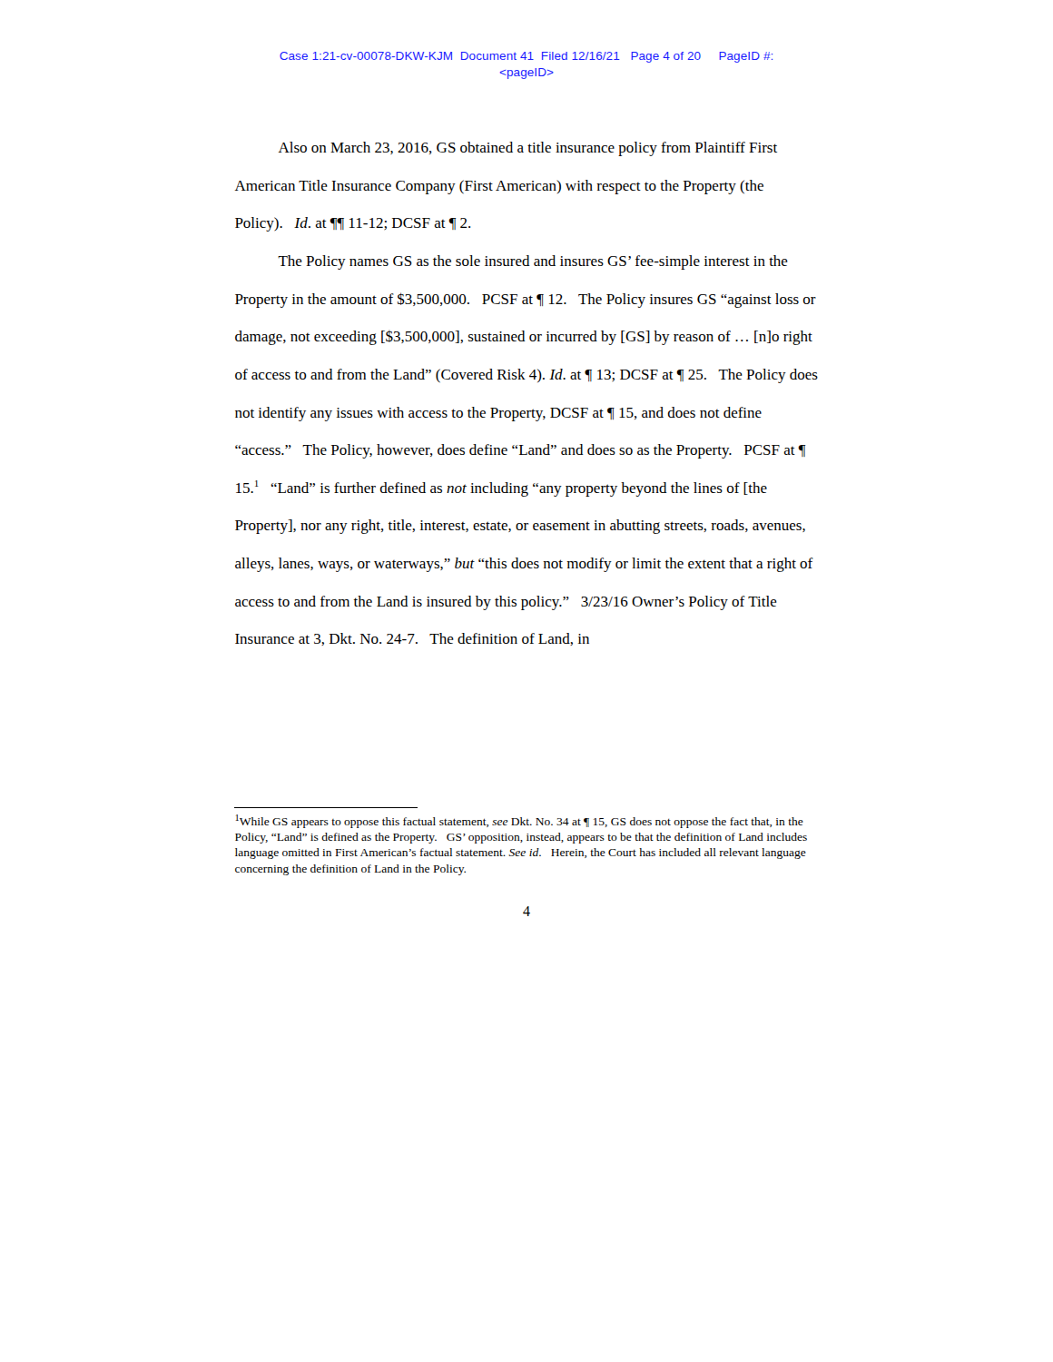Case 1:21-cv-00078-DKW-KJM Document 41 Filed 12/16/21 Page 4 of 20 PageID #: <pageID>
Also on March 23, 2016, GS obtained a title insurance policy from Plaintiff First American Title Insurance Company (First American) with respect to the Property (the Policy). Id. at ¶¶ 11-12; DCSF at ¶ 2.
The Policy names GS as the sole insured and insures GS’ fee-simple interest in the Property in the amount of $3,500,000. PCSF at ¶ 12. The Policy insures GS “against loss or damage, not exceeding [$3,500,000], sustained or incurred by [GS] by reason of … [n]o right of access to and from the Land” (Covered Risk 4). Id. at ¶ 13; DCSF at ¶ 25. The Policy does not identify any issues with access to the Property, DCSF at ¶ 15, and does not define “access.” The Policy, however, does define “Land” and does so as the Property. PCSF at ¶ 15.1 “Land” is further defined as not including “any property beyond the lines of [the Property], nor any right, title, interest, estate, or easement in abutting streets, roads, avenues, alleys, lanes, ways, or waterways,” but “this does not modify or limit the extent that a right of access to and from the Land is insured by this policy.” 3/23/16 Owner’s Policy of Title Insurance at 3, Dkt. No. 24-7. The definition of Land, in
1While GS appears to oppose this factual statement, see Dkt. No. 34 at ¶ 15, GS does not oppose the fact that, in the Policy, “Land” is defined as the Property. GS’ opposition, instead, appears to be that the definition of Land includes language omitted in First American’s factual statement. See id. Herein, the Court has included all relevant language concerning the definition of Land in the Policy.
4